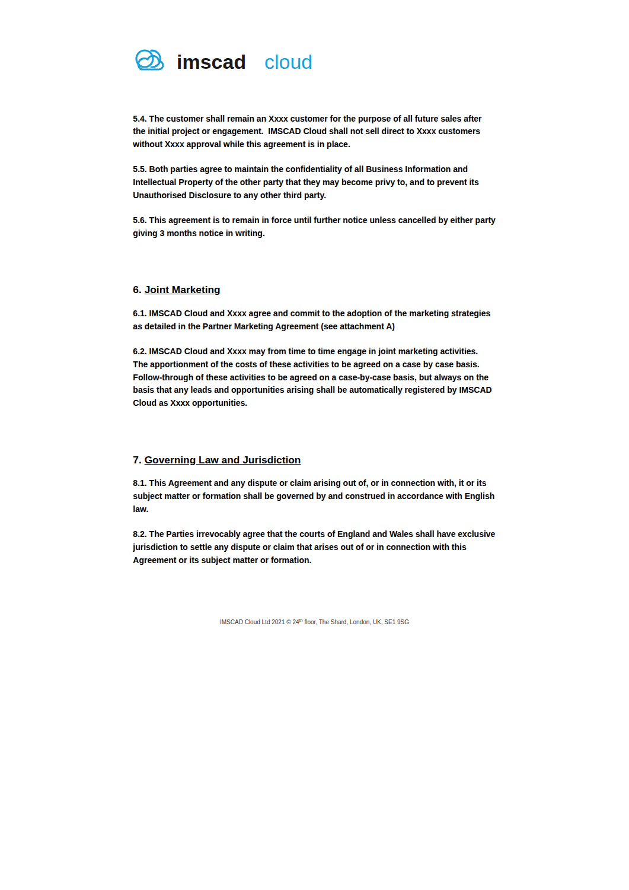imscad cloud
5.4. The customer shall remain an Xxxx customer for the purpose of all future sales after the initial project or engagement. IMSCAD Cloud shall not sell direct to Xxxx customers without Xxxx approval while this agreement is in place.
5.5. Both parties agree to maintain the confidentiality of all Business Information and Intellectual Property of the other party that they may become privy to, and to prevent its Unauthorised Disclosure to any other third party.
5.6. This agreement is to remain in force until further notice unless cancelled by either party giving 3 months notice in writing.
6. Joint Marketing
6.1. IMSCAD Cloud and Xxxx agree and commit to the adoption of the marketing strategies as detailed in the Partner Marketing Agreement (see attachment A)
6.2. IMSCAD Cloud and Xxxx may from time to time engage in joint marketing activities. The apportionment of the costs of these activities to be agreed on a case by case basis. Follow-through of these activities to be agreed on a case-by-case basis, but always on the basis that any leads and opportunities arising shall be automatically registered by IMSCAD Cloud as Xxxx opportunities.
7. Governing Law and Jurisdiction
8.1. This Agreement and any dispute or claim arising out of, or in connection with, it or its subject matter or formation shall be governed by and construed in accordance with English law.
8.2. The Parties irrevocably agree that the courts of England and Wales shall have exclusive jurisdiction to settle any dispute or claim that arises out of or in connection with this Agreement or its subject matter or formation.
IMSCAD Cloud Ltd 2021 © 24th floor, The Shard, London, UK, SE1 9SG